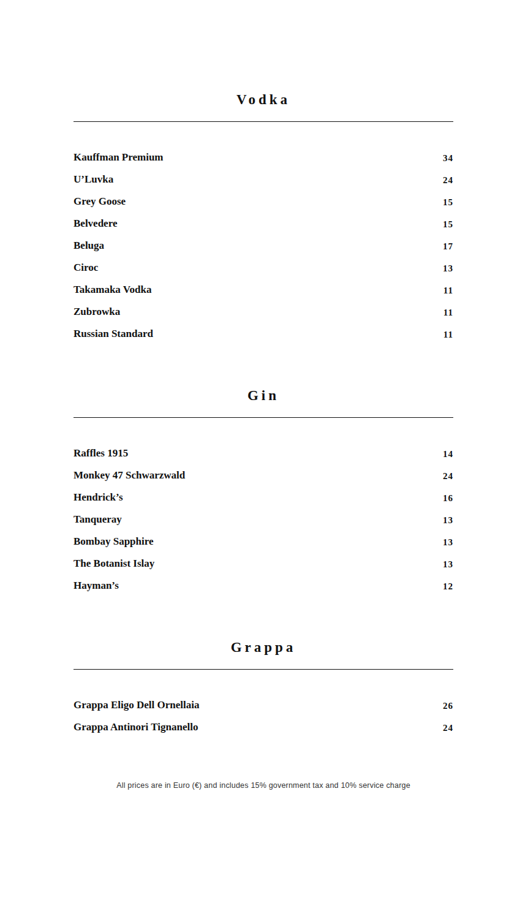Vodka
| Kauffman Premium | 34 |
| U’Luvka | 24 |
| Grey Goose | 15 |
| Belvedere | 15 |
| Beluga | 17 |
| Ciroc | 13 |
| Takamaka Vodka | 11 |
| Zubrowka | 11 |
| Russian Standard | 11 |
Gin
| Raffles 1915 | 14 |
| Monkey 47 Schwarzwald | 24 |
| Hendrick’s | 16 |
| Tanqueray | 13 |
| Bombay Sapphire | 13 |
| The Botanist Islay | 13 |
| Hayman’s | 12 |
Grappa
| Grappa Eligo Dell Ornellaia | 26 |
| Grappa Antinori Tignanello | 24 |
All prices are in Euro (€) and includes 15% government tax and 10% service charge